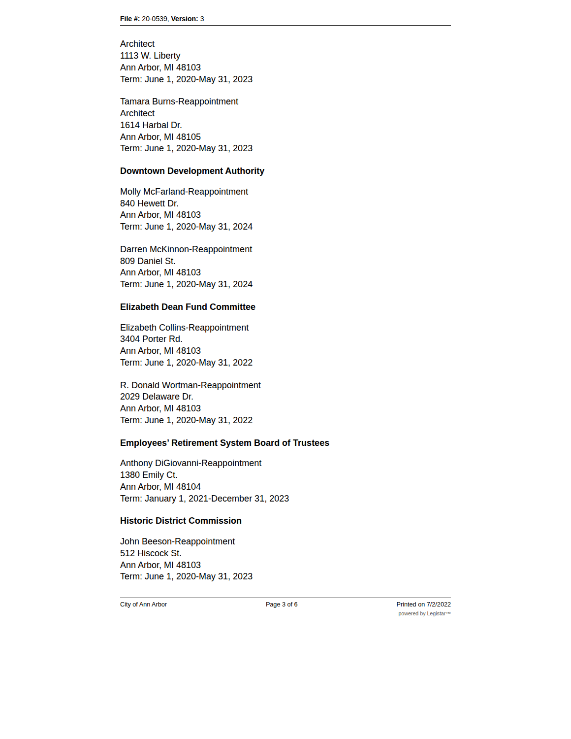File #: 20-0539, Version: 3
Architect
1113 W. Liberty
Ann Arbor, MI 48103
Term: June 1, 2020-May 31, 2023
Tamara Burns-Reappointment
Architect
1614 Harbal Dr.
Ann Arbor, MI 48105
Term: June 1, 2020-May 31, 2023
Downtown Development Authority
Molly McFarland-Reappointment
840 Hewett Dr.
Ann Arbor, MI 48103
Term: June 1, 2020-May 31, 2024
Darren McKinnon-Reappointment
809 Daniel St.
Ann Arbor, MI 48103
Term: June 1, 2020-May 31, 2024
Elizabeth Dean Fund Committee
Elizabeth Collins-Reappointment
3404 Porter Rd.
Ann Arbor, MI 48103
Term: June 1, 2020-May 31, 2022
R. Donald Wortman-Reappointment
2029 Delaware Dr.
Ann Arbor, MI 48103
Term: June 1, 2020-May 31, 2022
Employees’ Retirement System Board of Trustees
Anthony DiGiovanni-Reappointment
1380 Emily Ct.
Ann Arbor, MI 48104
Term: January 1, 2021-December 31, 2023
Historic District Commission
John Beeson-Reappointment
512 Hiscock St.
Ann Arbor, MI 48103
Term: June 1, 2020-May 31, 2023
City of Ann Arbor
Page 3 of 6
Printed on 7/2/2022
powered by Legistar™